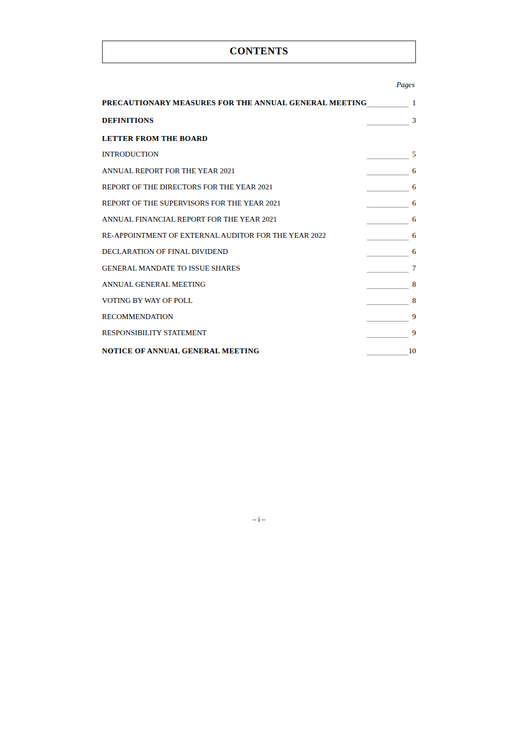CONTENTS
Pages
| PRECAUTIONARY MEASURES FOR THE ANNUAL GENERAL MEETING | | 1 |
| DEFINITIONS | | 3 |
| LETTER FROM THE BOARD |
| INTRODUCTION | | 5 |
| ANNUAL REPORT FOR THE YEAR 2021 | | 6 |
| REPORT OF THE DIRECTORS FOR THE YEAR 2021 | | 6 |
| REPORT OF THE SUPERVISORS FOR THE YEAR 2021 | | 6 |
| ANNUAL FINANCIAL REPORT FOR THE YEAR 2021 | | 6 |
| RE-APPOINTMENT OF EXTERNAL AUDITOR FOR THE YEAR 2022 | | 6 |
| DECLARATION OF FINAL DIVIDEND | | 6 |
| GENERAL MANDATE TO ISSUE SHARES | | 7 |
| ANNUAL GENERAL MEETING | | 8 |
| VOTING BY WAY OF POLL | | 8 |
| RECOMMENDATION | | 9 |
| RESPONSIBILITY STATEMENT | | 9 |
| NOTICE OF ANNUAL GENERAL MEETING | | 10 |
– i –